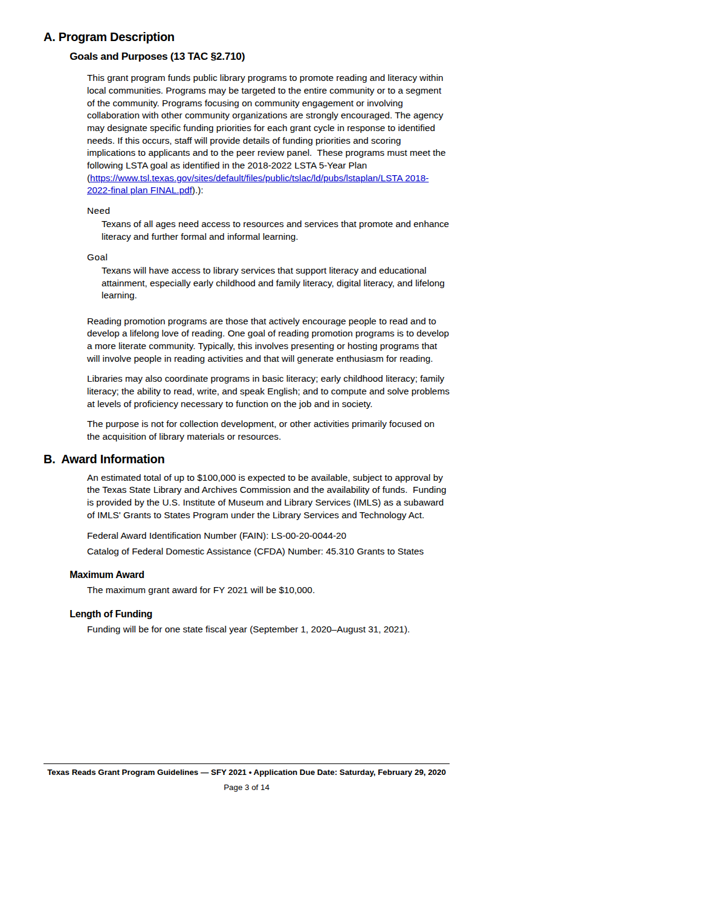A. Program Description
Goals and Purposes (13 TAC §2.710)
This grant program funds public library programs to promote reading and literacy within local communities. Programs may be targeted to the entire community or to a segment of the community. Programs focusing on community engagement or involving collaboration with other community organizations are strongly encouraged. The agency may designate specific funding priorities for each grant cycle in response to identified needs. If this occurs, staff will provide details of funding priorities and scoring implications to applicants and to the peer review panel. These programs must meet the following LSTA goal as identified in the 2018-2022 LSTA 5-Year Plan (https://www.tsl.texas.gov/sites/default/files/public/tslac/ld/pubs/lstaplan/LSTA 2018-2022-final plan FINAL.pdf).):
Need
Texans of all ages need access to resources and services that promote and enhance literacy and further formal and informal learning.
Goal
Texans will have access to library services that support literacy and educational attainment, especially early childhood and family literacy, digital literacy, and lifelong learning.
Reading promotion programs are those that actively encourage people to read and to develop a lifelong love of reading. One goal of reading promotion programs is to develop a more literate community. Typically, this involves presenting or hosting programs that will involve people in reading activities and that will generate enthusiasm for reading.
Libraries may also coordinate programs in basic literacy; early childhood literacy; family literacy; the ability to read, write, and speak English; and to compute and solve problems at levels of proficiency necessary to function on the job and in society.
The purpose is not for collection development, or other activities primarily focused on the acquisition of library materials or resources.
B. Award Information
An estimated total of up to $100,000 is expected to be available, subject to approval by the Texas State Library and Archives Commission and the availability of funds. Funding is provided by the U.S. Institute of Museum and Library Services (IMLS) as a subaward of IMLS' Grants to States Program under the Library Services and Technology Act.
Federal Award Identification Number (FAIN): LS-00-20-0044-20
Catalog of Federal Domestic Assistance (CFDA) Number: 45.310 Grants to States
Maximum Award
The maximum grant award for FY 2021 will be $10,000.
Length of Funding
Funding will be for one state fiscal year (September 1, 2020–August 31, 2021).
Texas Reads Grant Program Guidelines — SFY 2021 • Application Due Date: Saturday, February 29, 2020
Page 3 of 14